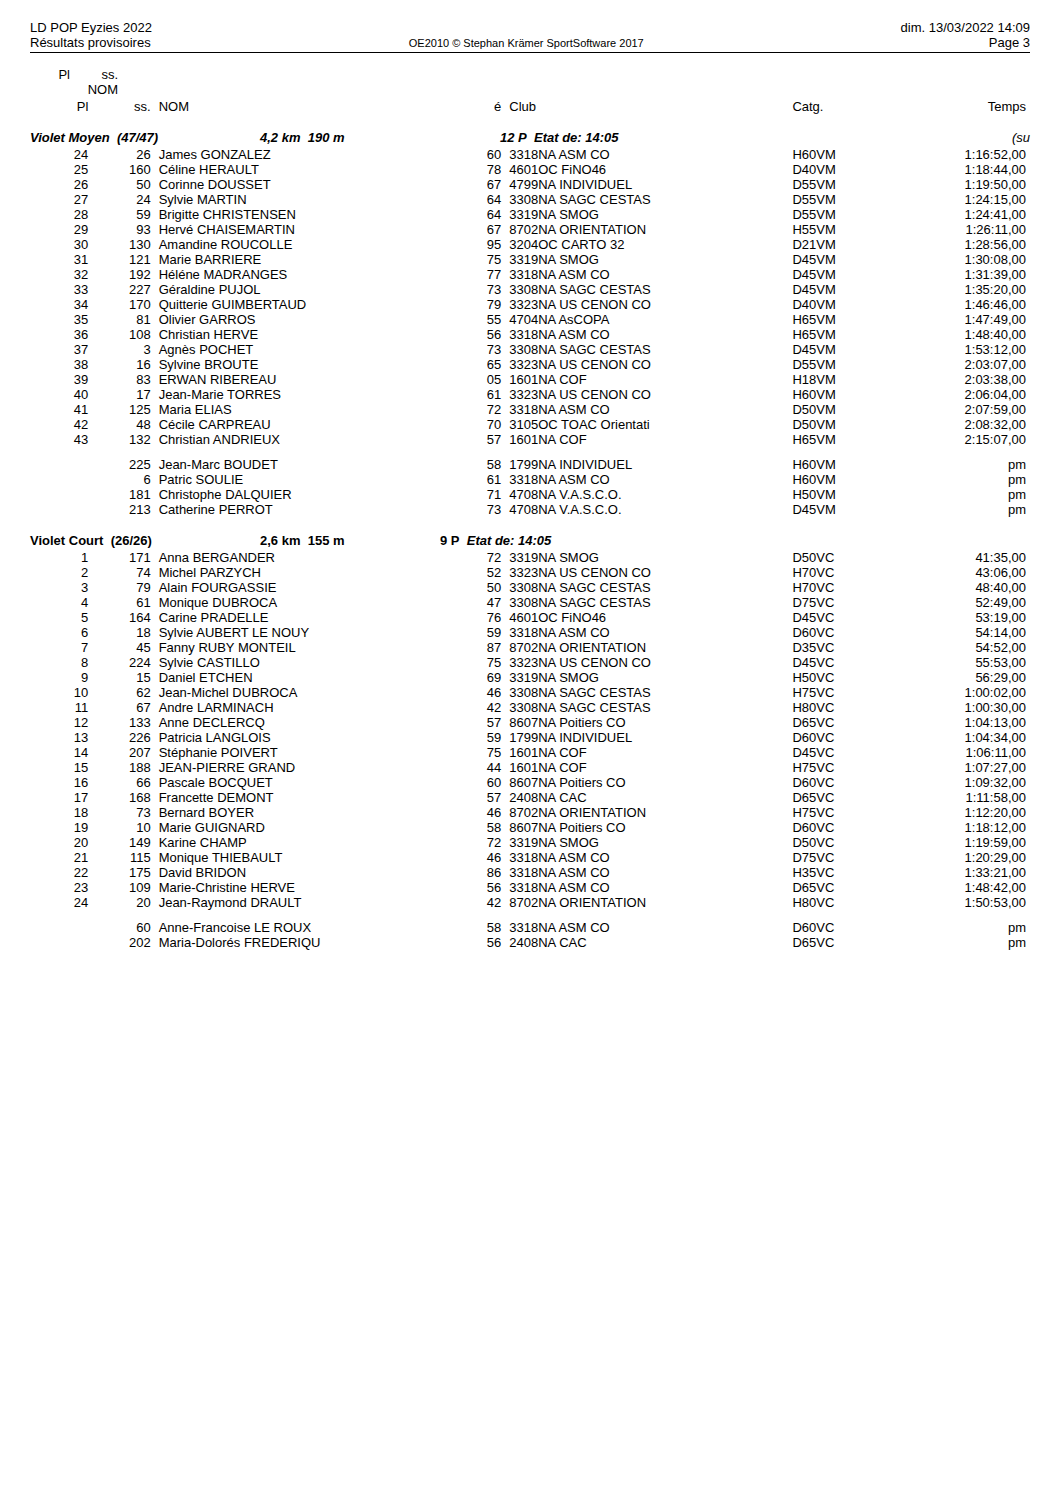LD POP Eyzies 2022
Résultats provisoires
OE2010 © Stephan Krämer SportSoftware 2017
dim. 13/03/2022 14:09
Page 3
Pl ss. NOM
| Pl | ss. | NOM | é | Club | Catg. | Temps |
| --- | --- | --- | --- | --- | --- | --- |
Violet Moyen (47/47) 4,2 km 190 m 12 P Etat de: 14:05 (su
| 24 | 26 | James GONZALEZ | 60 | 3318NA ASM CO | H60VM | 1:16:52,00 |
| 25 | 160 | Céline HERAULT | 78 | 4601OC FiNO46 | D40VM | 1:18:44,00 |
| 26 | 50 | Corinne DOUSSET | 67 | 4799NA INDIVIDUEL | D55VM | 1:19:50,00 |
| 27 | 24 | Sylvie MARTIN | 64 | 3308NA SAGC CESTAS | D55VM | 1:24:15,00 |
| 28 | 59 | Brigitte CHRISTENSEN | 64 | 3319NA SMOG | D55VM | 1:24:41,00 |
| 29 | 93 | Hervé CHAISEMARTIN | 67 | 8702NA ORIENTATION | H55VM | 1:26:11,00 |
| 30 | 130 | Amandine ROUCOLLE | 95 | 3204OC CARTO 32 | D21VM | 1:28:56,00 |
| 31 | 121 | Marie BARRIERE | 75 | 3319NA SMOG | D45VM | 1:30:08,00 |
| 32 | 192 | Héléne MADRANGES | 77 | 3318NA ASM CO | D45VM | 1:31:39,00 |
| 33 | 227 | Géraldine PUJOL | 73 | 3308NA SAGC CESTAS | D45VM | 1:35:20,00 |
| 34 | 170 | Quitterie GUIMBERTAUD | 79 | 3323NA US CENON CO | D40VM | 1:46:46,00 |
| 35 | 81 | Olivier GARROS | 55 | 4704NA AsCOPA | H65VM | 1:47:49,00 |
| 36 | 108 | Christian HERVE | 56 | 3318NA ASM CO | H65VM | 1:48:40,00 |
| 37 | 3 | Agnès POCHET | 73 | 3308NA SAGC CESTAS | D45VM | 1:53:12,00 |
| 38 | 16 | Sylvine BROUTE | 65 | 3323NA US CENON CO | D55VM | 2:03:07,00 |
| 39 | 83 | ERWAN RIBEREAU | 05 | 1601NA COF | H18VM | 2:03:38,00 |
| 40 | 17 | Jean-Marie TORRES | 61 | 3323NA US CENON CO | H60VM | 2:06:04,00 |
| 41 | 125 | Maria ELIAS | 72 | 3318NA ASM CO | D50VM | 2:07:59,00 |
| 42 | 48 | Cécile CARPREAU | 70 | 3105OC TOAC Orientati | D50VM | 2:08:32,00 |
| 43 | 132 | Christian ANDRIEUX | 57 | 1601NA COF | H65VM | 2:15:07,00 |
| | 225 | Jean-Marc BOUDET | 58 | 1799NA INDIVIDUEL | H60VM | pm |
| | 6 | Patric SOULIE | 61 | 3318NA ASM CO | H60VM | pm |
| | 181 | Christophe DALQUIER | 71 | 4708NA V.A.S.C.O. | H50VM | pm |
| | 213 | Catherine PERROT | 73 | 4708NA V.A.S.C.O. | D45VM | pm |
Violet Court (26/26) 2,6 km 155 m 9 P Etat de: 14:05
| 1 | 171 | Anna BERGANDER | 72 | 3319NA SMOG | D50VC | 41:35,00 |
| 2 | 74 | Michel PARZYCH | 52 | 3323NA US CENON CO | H70VC | 43:06,00 |
| 3 | 79 | Alain FOURGASSIE | 50 | 3308NA SAGC CESTAS | H70VC | 48:40,00 |
| 4 | 61 | Monique DUBROCA | 47 | 3308NA SAGC CESTAS | D75VC | 52:49,00 |
| 5 | 164 | Carine PRADELLE | 76 | 4601OC FiNO46 | D45VC | 53:19,00 |
| 6 | 18 | Sylvie AUBERT LE NOUY | 59 | 3318NA ASM CO | D60VC | 54:14,00 |
| 7 | 45 | Fanny RUBY MONTEIL | 87 | 8702NA ORIENTATION | D35VC | 54:52,00 |
| 8 | 224 | Sylvie CASTILLO | 75 | 3323NA US CENON CO | D45VC | 55:53,00 |
| 9 | 15 | Daniel ETCHEN | 69 | 3319NA SMOG | H50VC | 56:29,00 |
| 10 | 62 | Jean-Michel DUBROCA | 46 | 3308NA SAGC CESTAS | H75VC | 1:00:02,00 |
| 11 | 67 | Andre LARMINACH | 42 | 3308NA SAGC CESTAS | H80VC | 1:00:30,00 |
| 12 | 133 | Anne DECLERCQ | 57 | 8607NA Poitiers CO | D65VC | 1:04:13,00 |
| 13 | 226 | Patricia LANGLOIS | 59 | 1799NA INDIVIDUEL | D60VC | 1:04:34,00 |
| 14 | 207 | Stéphanie POIVERT | 75 | 1601NA COF | D45VC | 1:06:11,00 |
| 15 | 188 | JEAN-PIERRE GRAND | 44 | 1601NA COF | H75VC | 1:07:27,00 |
| 16 | 66 | Pascale BOCQUET | 60 | 8607NA Poitiers CO | D60VC | 1:09:32,00 |
| 17 | 168 | Francette DEMONT | 57 | 2408NA CAC | D65VC | 1:11:58,00 |
| 18 | 73 | Bernard BOYER | 46 | 8702NA ORIENTATION | H75VC | 1:12:20,00 |
| 19 | 10 | Marie GUIGNARD | 58 | 8607NA Poitiers CO | D60VC | 1:18:12,00 |
| 20 | 149 | Karine CHAMP | 72 | 3319NA SMOG | D50VC | 1:19:59,00 |
| 21 | 115 | Monique THIEBAULT | 46 | 3318NA ASM CO | D75VC | 1:20:29,00 |
| 22 | 175 | David BRIDON | 86 | 3318NA ASM CO | H35VC | 1:33:21,00 |
| 23 | 109 | Marie-Christine HERVE | 56 | 3318NA ASM CO | D65VC | 1:48:42,00 |
| 24 | 20 | Jean-Raymond DRAULT | 42 | 8702NA ORIENTATION | H80VC | 1:50:53,00 |
| | 60 | Anne-Francoise LE ROUX | 58 | 3318NA ASM CO | D60VC | pm |
| | 202 | Maria-Dolorés FREDERIQU | 56 | 2408NA CAC | D65VC | pm |